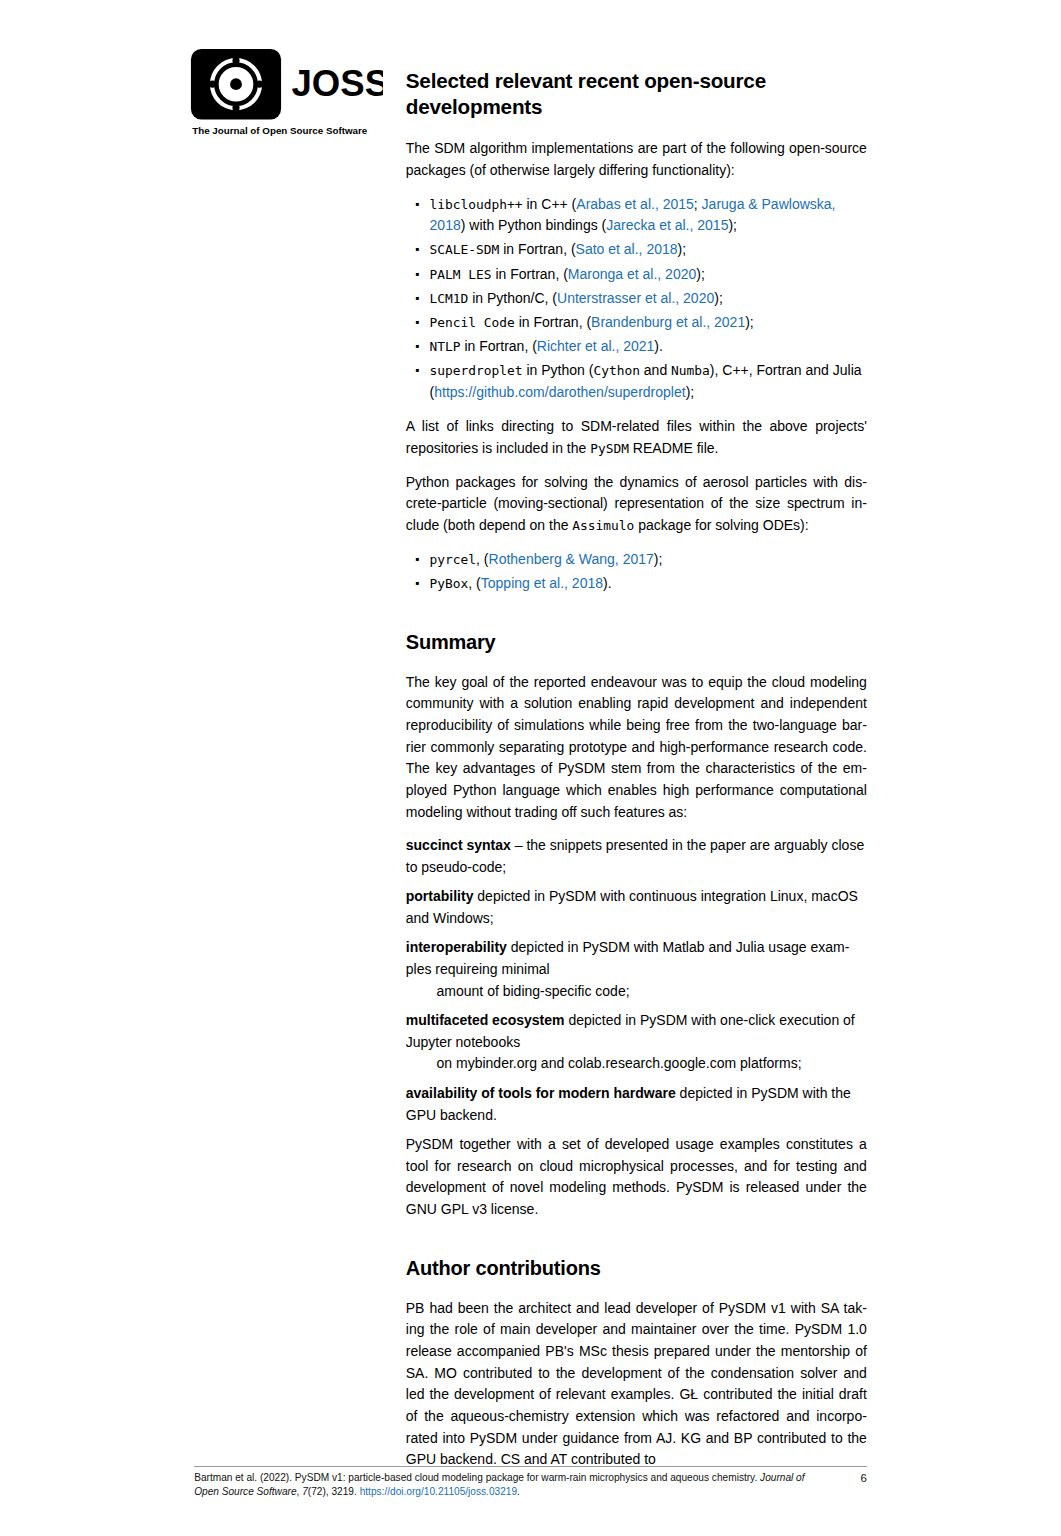JOSS The Journal of Open Source Software
Selected relevant recent open-source developments
The SDM algorithm implementations are part of the following open-source packages (of otherwise largely differing functionality):
libcloudph++ in C++ (Arabas et al., 2015; Jaruga & Pawlowska, 2018) with Python bindings (Jarecka et al., 2015);
SCALE-SDM in Fortran, (Sato et al., 2018);
PALM LES in Fortran, (Maronga et al., 2020);
LCM1D in Python/C, (Unterstrasser et al., 2020);
Pencil Code in Fortran, (Brandenburg et al., 2021);
NTLP in Fortran, (Richter et al., 2021).
superdroplet in Python (Cython and Numba), C++, Fortran and Julia (https://github.com/darothen/superdroplet);
A list of links directing to SDM-related files within the above projects' repositories is included in the PySDM README file.
Python packages for solving the dynamics of aerosol particles with discrete-particle (moving-sectional) representation of the size spectrum include (both depend on the Assimulo package for solving ODEs):
pyrcel, (Rothenberg & Wang, 2017);
PyBox, (Topping et al., 2018).
Summary
The key goal of the reported endeavour was to equip the cloud modeling community with a solution enabling rapid development and independent reproducibility of simulations while being free from the two-language barrier commonly separating prototype and high-performance research code. The key advantages of PySDM stem from the characteristics of the employed Python language which enables high performance computational modeling without trading off such features as:
succinct syntax – the snippets presented in the paper are arguably close to pseudo-code;
portability depicted in PySDM with continuous integration Linux, macOS and Windows;
interoperability depicted in PySDM with Matlab and Julia usage examples requireing minimalamount of biding-specific code;
multifaceted ecosystem depicted in PySDM with one-click execution of Jupyter notebookson mybinder.org and colab.research.google.com platforms;
availability of tools for modern hardware depicted in PySDM with the GPU backend.
PySDM together with a set of developed usage examples constitutes a tool for research on cloud microphysical processes, and for testing and development of novel modeling methods. PySDM is released under the GNU GPL v3 license.
Author contributions
PB had been the architect and lead developer of PySDM v1 with SA taking the role of main developer and maintainer over the time. PySDM 1.0 release accompanied PB's MSc thesis prepared under the mentorship of SA. MO contributed to the development of the condensation solver and led the development of relevant examples. GŁ contributed the initial draft of the aqueous-chemistry extension which was refactored and incorporated into PySDM under guidance from AJ. KG and BP contributed to the GPU backend. CS and AT contributed to
Bartman et al. (2022). PySDM v1: particle-based cloud modeling package for warm-rain microphysics and aqueous chemistry. Journal of Open Source Software, 7(72), 3219. https://doi.org/10.21105/joss.03219.
6